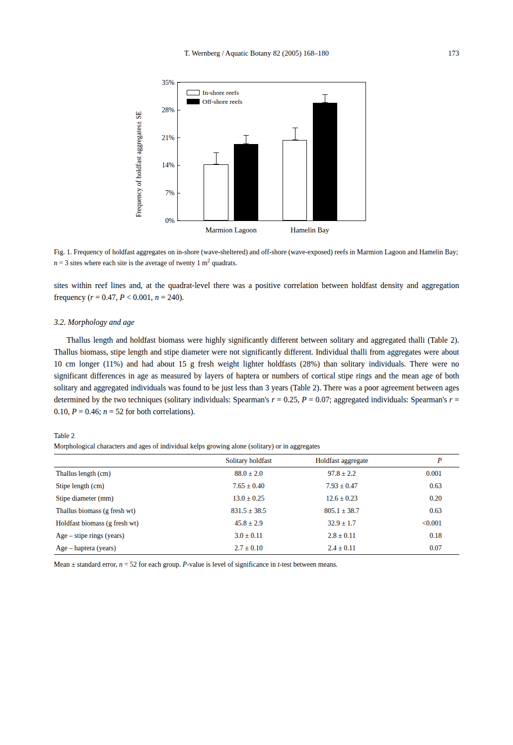T. Wernberg / Aquatic Botany 82 (2005) 168–180 173
Frequency of holdfast aggregates± SE
35%
28%
21%
14%
7%
0%
In-shore reefs
Off-shore reefs
Marmion Lagoon
Hamelin Bay
Fig. 1. Frequency of holdfast aggregates on in-shore (wave-sheltered) and off-shore (wave-exposed) reefs in Marmion Lagoon and Hamelin Bay; n = 3 sites where each site is the average of twenty 1 m2 quadrats.
sites within reef lines and, at the quadrat-level there was a positive correlation between holdfast density and aggregation frequency (r = 0.47, P < 0.001, n = 240).
3.2. Morphology and age
Thallus length and holdfast biomass were highly significantly different between solitary and aggregated thalli (Table 2). Thallus biomass, stipe length and stipe diameter were not significantly different. Individual thalli from aggregates were about 10 cm longer (11%) and had about 15 g fresh weight lighter holdfasts (28%) than solitary individuals. There were no significant differences in age as measured by layers of haptera or numbers of cortical stipe rings and the mean age of both solitary and aggregated individuals was found to be just less than 3 years (Table 2). There was a poor agreement between ages determined by the two techniques (solitary individuals: Spearman's r = 0.25, P = 0.07; aggregated individuals: Spearman's r = 0.10, P = 0.46; n = 52 for both correlations).
Table 2
Morphological characters and ages of individual kelps growing alone (solitary) or in aggregates
| | Solitary holdfast | Holdfast aggregate | P |
| --- | --- | --- | --- |
| Thallus length (cm) | 88.0 ± 2.0 | 97.8 ± 2.2 | 0.001 |
| Stipe length (cm) | 7.65 ± 0.40 | 7.93 ± 0.47 | 0.63 |
| Stipe diameter (mm) | 13.0 ± 0.25 | 12.6 ± 0.23 | 0.20 |
| Thallus biomass (g fresh wt) | 831.5 ± 38.5 | 805.1 ± 38.7 | 0.63 |
| Holdfast biomass (g fresh wt) | 45.8 ± 2.9 | 32.9 ± 1.7 | <0.001 |
| Age – stipe rings (years) | 3.0 ± 0.11 | 2.8 ± 0.11 | 0.18 |
| Age – haptera (years) | 2.7 ± 0.10 | 2.4 ± 0.11 | 0.07 |
Mean ± standard error, n = 52 for each group. P-value is level of significance in t-test between means.